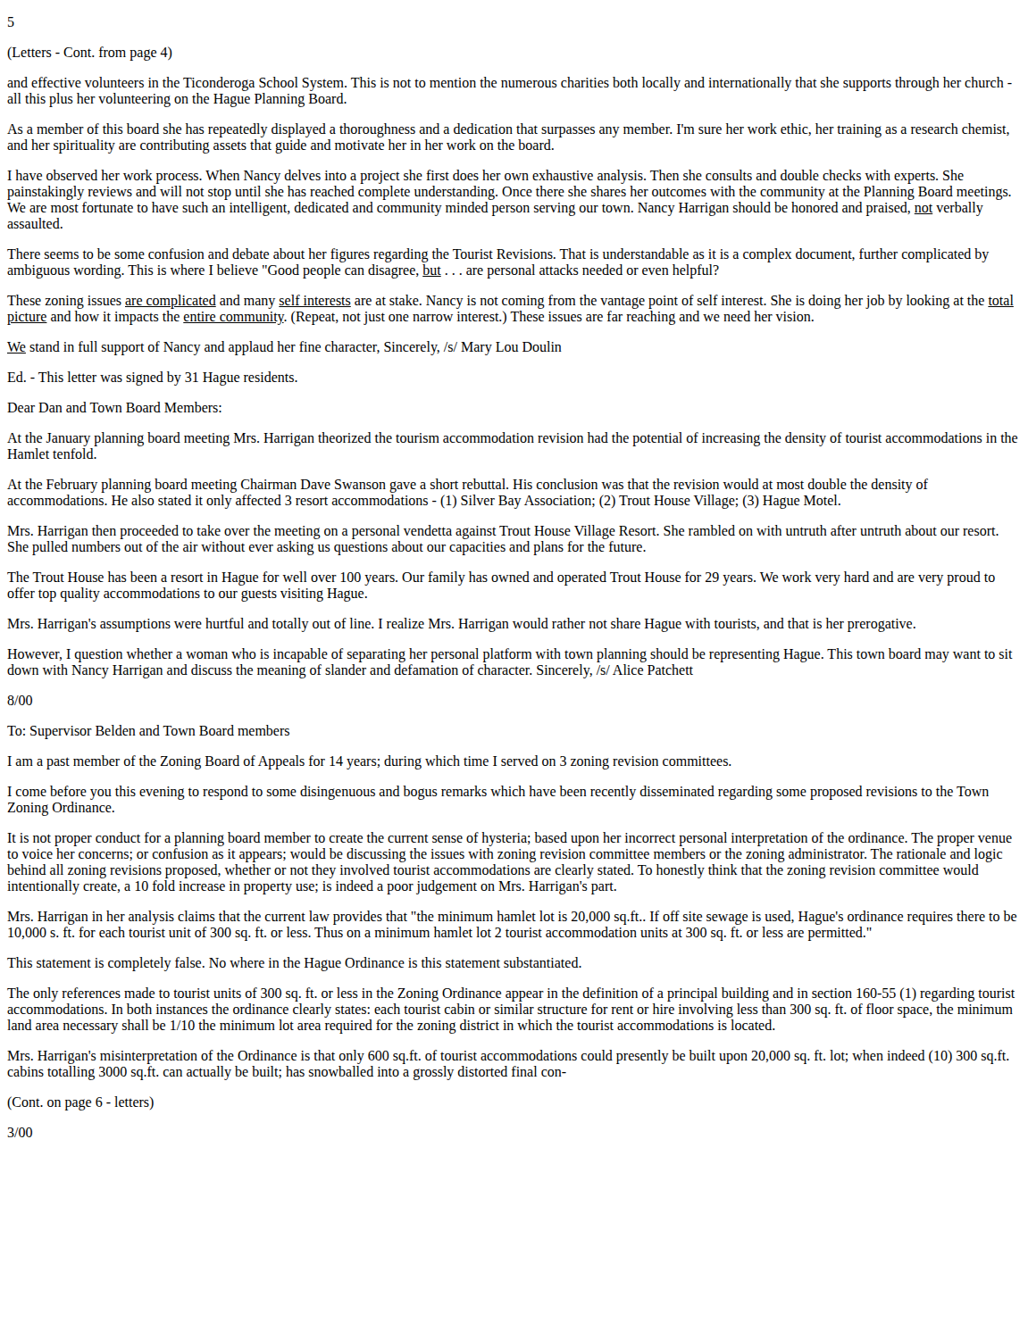5
(Letters - Cont. from page 4)
and effective volunteers in the Ticonderoga School System. This is not to mention the numerous charities both locally and internationally that she supports through her church - all this plus her volunteering on the Hague Planning Board.
As a member of this board she has repeatedly displayed a thoroughness and a dedication that surpasses any member. I'm sure her work ethic, her training as a research chemist, and her spirituality are contributing assets that guide and motivate her in her work on the board.
I have observed her work process. When Nancy delves into a project she first does her own exhaustive analysis. Then she consults and double checks with experts. She painstakingly reviews and will not stop until she has reached complete understanding. Once there she shares her outcomes with the community at the Planning Board meetings. We are most fortunate to have such an intelligent, dedicated and community minded person serving our town. Nancy Harrigan should be honored and praised, not verbally assaulted.
There seems to be some confusion and debate about her figures regarding the Tourist Revisions. That is understandable as it is a complex document, further complicated by ambiguous wording. This is where I believe "Good people can disagree, but . . . are personal attacks needed or even helpful?
These zoning issues are complicated and many self interests are at stake. Nancy is not coming from the vantage point of self interest. She is doing her job by looking at the total picture and how it impacts the entire community. (Repeat, not just one narrow interest.) These issues are far reaching and we need her vision.
We stand in full support of Nancy and applaud her fine character, Sincerely, /s/ Mary Lou Doulin
Ed. - This letter was signed by 31 Hague residents.
Dear Dan and Town Board Members:
At the January planning board meeting Mrs. Harrigan theorized the tourism accommodation revision had the potential of increasing the density of tourist accommodations in the Hamlet tenfold.
At the February planning board meeting Chairman Dave Swanson gave a short rebuttal. His conclusion was that the revision would at most double the density of accommodations. He also stated it only affected 3 resort accommodations - (1) Silver Bay Association; (2) Trout House Village; (3) Hague Motel.
Mrs. Harrigan then proceeded to take over the meeting on a personal vendetta against Trout House Village Resort. She rambled on with untruth after untruth about our resort. She pulled numbers out of the air without ever asking us questions about our capacities and plans for the future.
The Trout House has been a resort in Hague for well over 100 years. Our family has owned and operated Trout House for 29 years. We work very hard and are very proud to offer top quality accommodations to our guests visiting Hague.
Mrs. Harrigan's assumptions were hurtful and totally out of line. I realize Mrs. Harrigan would rather not share Hague with tourists, and that is her prerogative.
However, I question whether a woman who is incapable of separating her personal platform with town planning should be representing Hague. This town board may want to sit down with Nancy Harrigan and discuss the meaning of slander and defamation of character. Sincerely, /s/ Alice Patchett
8/00
To: Supervisor Belden and Town Board members
I am a past member of the Zoning Board of Appeals for 14 years; during which time I served on 3 zoning revision committees.
I come before you this evening to respond to some disingenuous and bogus remarks which have been recently disseminated regarding some proposed revisions to the Town Zoning Ordinance.
It is not proper conduct for a planning board member to create the current sense of hysteria; based upon her incorrect personal interpretation of the ordinance. The proper venue to voice her concerns; or confusion as it appears; would be discussing the issues with zoning revision committee members or the zoning administrator. The rationale and logic behind all zoning revisions proposed, whether or not they involved tourist accommodations are clearly stated. To honestly think that the zoning revision committee would intentionally create, a 10 fold increase in property use; is indeed a poor judgement on Mrs. Harrigan's part.
Mrs. Harrigan in her analysis claims that the current law provides that "the minimum hamlet lot is 20,000 sq.ft.. If off site sewage is used, Hague's ordinance requires there to be 10,000 s. ft. for each tourist unit of 300 sq. ft. or less. Thus on a minimum hamlet lot 2 tourist accommodation units at 300 sq. ft. or less are permitted."
This statement is completely false. No where in the Hague Ordinance is this statement substantiated.
The only references made to tourist units of 300 sq. ft. or less in the Zoning Ordinance appear in the definition of a principal building and in section 160-55 (1) regarding tourist accommodations. In both instances the ordinance clearly states: each tourist cabin or similar structure for rent or hire involving less than 300 sq. ft. of floor space, the minimum land area necessary shall be 1/10 the minimum lot area required for the zoning district in which the tourist accommodations is located.
Mrs. Harrigan's misinterpretation of the Ordinance is that only 600 sq.ft. of tourist accommodations could presently be built upon 20,000 sq. ft. lot; when indeed (10) 300 sq.ft. cabins totalling 3000 sq.ft. can actually be built; has snowballed into a grossly distorted final con-
(Cont. on page 6 - letters)
3/00